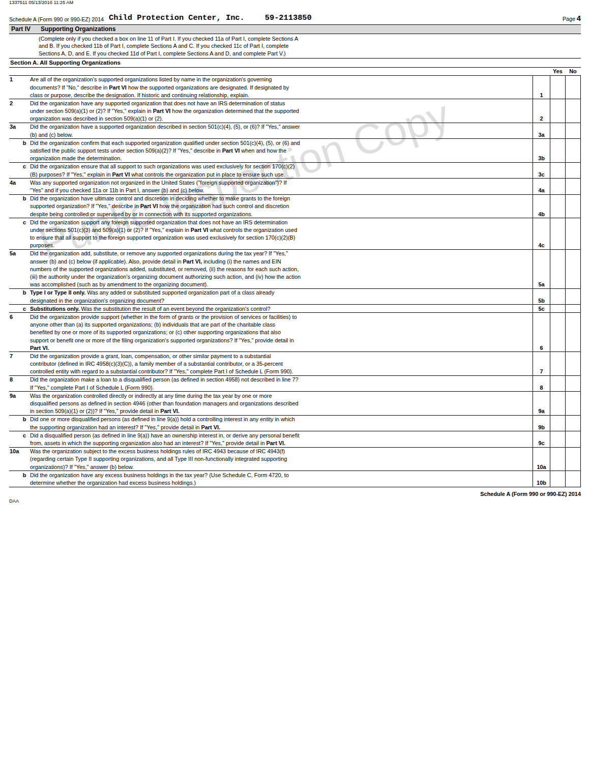Public Inspection Copy
1337511 05/13/2016 11:25 AM
Schedule A (Form 990 or 990-EZ) 2014 Child Protection Center, Inc. 59-2113850 Page 4
Part IV Supporting Organizations
(Complete only if you checked a box on line 11 of Part I. If you checked 11a of Part I, complete Sections A
and B. If you checked 11b of Part I, complete Sections A and C. If you checked 11c of Part I, complete
Sections A, D, and E. If you checked 11d of Part I, complete Sections A and D, and complete Part V.)
Section A. All Supporting Organizations
| | | | | Yes | No |
| 1 | | Are all of the organization's supported organizations listed by name in the organization's governing | | | |
| | | documents? If "No," describe in Part VI how the supported organizations are designated. If designated by | | | |
| | | class or purpose, describe the designation. If historic and continuing relationship, explain. | 1 | | |
| 2 | | Did the organization have any supported organization that does not have an IRS determination of status | | | |
| | | under section 509(a)(1) or (2)? If "Yes," explain in Part VI how the organization determined that the supported | | | |
| | | organization was described in section 509(a)(1) or (2). | 2 | | |
| 3a | | Did the organization have a supported organization described in section 501(c)(4), (5), or (6)? If "Yes," answer | | | |
| | | (b) and (c) below. | 3a | | |
| | b | Did the organization confirm that each supported organization qualified under section 501(c)(4), (5), or (6) and | | | |
| | | satisfied the public support tests under section 509(a)(2)? If "Yes," describe in Part VI when and how the | | | |
| | | organization made the determination. | 3b | | |
| | c | Did the organization ensure that all support to such organizations was used exclusively for section 170(c)(2) | | | |
| | | (B) purposes? If "Yes," explain in Part VI what controls the organization put in place to ensure such use. | 3c | | |
| 4a | | Was any supported organization not organized in the United States ("foreign supported organization")? If | | | |
| | | "Yes" and if you checked 11a or 11b in Part I, answer (b) and (c) below. | 4a | | |
| | b | Did the organization have ultimate control and discretion in deciding whether to make grants to the foreign | | | |
| | | supported organization? If "Yes," describe in Part VI how the organization had such control and discretion | | | |
| | | despite being controlled or supervised by or in connection with its supported organizations. | 4b | | |
| | c | Did the organization support any foreign supported organization that does not have an IRS determination | | | |
| | | under sections 501(c)(3) and 509(a)(1) or (2)? If "Yes," explain in Part VI what controls the organization used | | | |
| | | to ensure that all support to the foreign supported organization was used exclusively for section 170(c)(2)(B) | | | |
| | | purposes. | 4c | | |
| 5a | | Did the organization add, substitute, or remove any supported organizations during the tax year? If "Yes," | | | |
| | | answer (b) and (c) below (if applicable). Also, provide detail in Part VI, including (i) the names and EIN | | | |
| | | numbers of the supported organizations added, substituted, or removed, (ii) the reasons for each such action, | | | |
| | | (iii) the authority under the organization's organizing document authorizing such action, and (iv) how the action | | | |
| | | was accomplished (such as by amendment to the organizing document). | 5a | | |
| | b | Type I or Type II only. Was any added or substituted supported organization part of a class already | | | |
| | | designated in the organization's organizing document? | 5b | | |
| | c | Substitutions only. Was the substitution the result of an event beyond the organization's control? | 5c | | |
| 6 | | Did the organization provide support (whether in the form of grants or the provision of services or facilities) to | | | |
| | | anyone other than (a) its supported organizations; (b) individuals that are part of the charitable class | | | |
| | | benefited by one or more of its supported organizations; or (c) other supporting organizations that also | | | |
| | | support or benefit one or more of the filing organization's supported organizations? If "Yes," provide detail in | | | |
| | | Part VI. | 6 | | |
| 7 | | Did the organization provide a grant, loan, compensation, or other similar payment to a substantial | | | |
| | | contributor (defined in IRC 4958(c)(3)(C)), a family member of a substantial contributor, or a 35-percent | | | |
| | | controlled entity with regard to a substantial contributor? If "Yes," complete Part I of Schedule L (Form 990). | 7 | | |
| 8 | | Did the organization make a loan to a disqualified person (as defined in section 4958) not described in line 7? | | | |
| | | If "Yes," complete Part I of Schedule L (Form 990). | 8 | | |
| 9a | | Was the organization controlled directly or indirectly at any time during the tax year by one or more | | | |
| | | disqualified persons as defined in section 4946 (other than foundation managers and organizations described | | | |
| | | in section 509(a)(1) or (2))? If "Yes," provide detail in Part VI. | 9a | | |
| | b | Did one or more disqualified persons (as defined in line 9(a)) hold a controlling interest in any entity in which | | | |
| | | the supporting organization had an interest? If "Yes," provide detail in Part VI. | 9b | | |
| | c | Did a disqualified person (as defined in line 9(a)) have an ownership interest in, or derive any personal benefit | | | |
| | | from, assets in which the supporting organization also had an interest? If "Yes," provide detail in Part VI. | 9c | | |
| 10a | | Was the organization subject to the excess business holdings rules of IRC 4943 because of IRC 4943(f) | | | |
| | | (regarding certain Type II supporting organizations, and all Type III non-functionally integrated supporting | | | |
| | | organizations)? If "Yes," answer (b) below. | 10a | | |
| | b | Did the organization have any excess business holdings in the tax year? (Use Schedule C, Form 4720, to | | | |
| | | determine whether the organization had excess business holdings.) | 10b | | |
Schedule A (Form 990 or 990-EZ) 2014
DAA